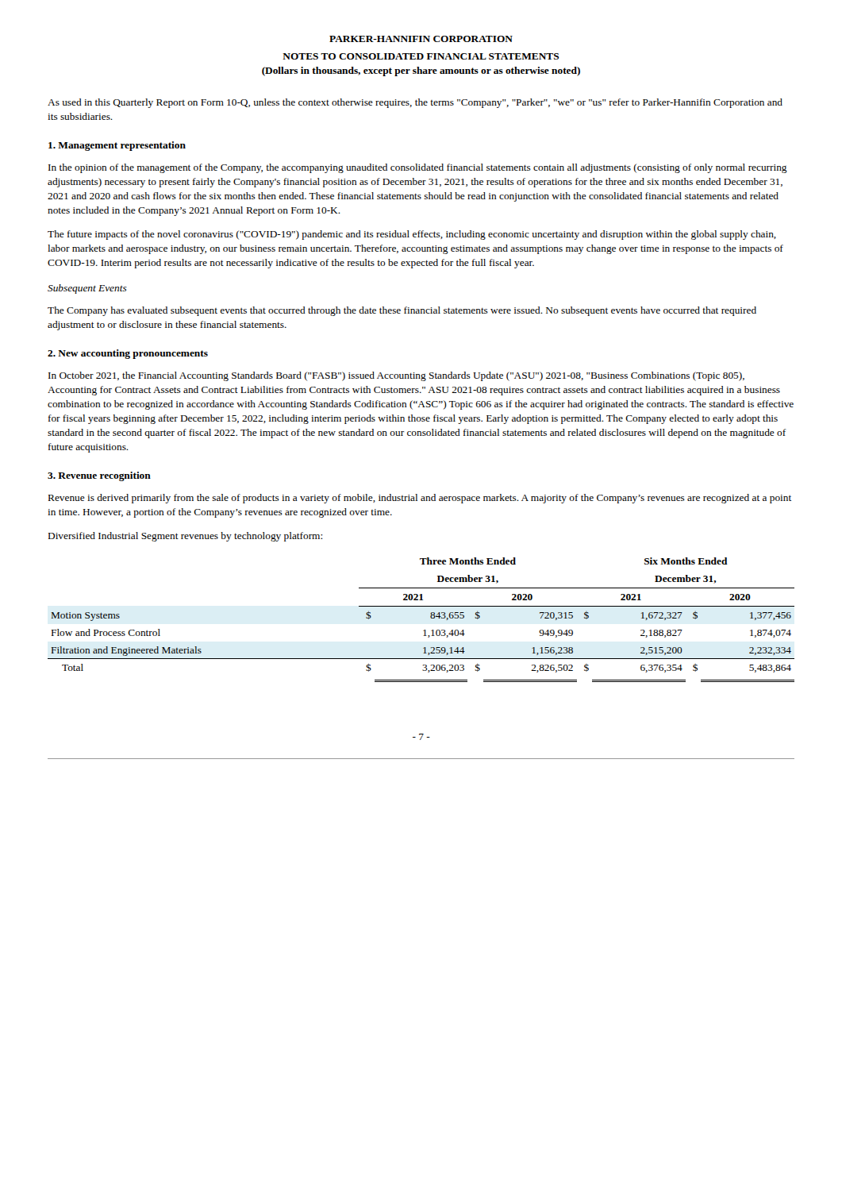PARKER-HANNIFIN CORPORATION
NOTES TO CONSOLIDATED FINANCIAL STATEMENTS
(Dollars in thousands, except per share amounts or as otherwise noted)
As used in this Quarterly Report on Form 10-Q, unless the context otherwise requires, the terms "Company", "Parker", "we" or "us" refer to Parker-Hannifin Corporation and its subsidiaries.
1. Management representation
In the opinion of the management of the Company, the accompanying unaudited consolidated financial statements contain all adjustments (consisting of only normal recurring adjustments) necessary to present fairly the Company's financial position as of December 31, 2021, the results of operations for the three and six months ended December 31, 2021 and 2020 and cash flows for the six months then ended. These financial statements should be read in conjunction with the consolidated financial statements and related notes included in the Company’s 2021 Annual Report on Form 10-K.
The future impacts of the novel coronavirus ("COVID-19") pandemic and its residual effects, including economic uncertainty and disruption within the global supply chain, labor markets and aerospace industry, on our business remain uncertain. Therefore, accounting estimates and assumptions may change over time in response to the impacts of COVID-19. Interim period results are not necessarily indicative of the results to be expected for the full fiscal year.
Subsequent Events
The Company has evaluated subsequent events that occurred through the date these financial statements were issued. No subsequent events have occurred that required adjustment to or disclosure in these financial statements.
2. New accounting pronouncements
In October 2021, the Financial Accounting Standards Board ("FASB") issued Accounting Standards Update ("ASU") 2021-08, "Business Combinations (Topic 805), Accounting for Contract Assets and Contract Liabilities from Contracts with Customers." ASU 2021-08 requires contract assets and contract liabilities acquired in a business combination to be recognized in accordance with Accounting Standards Codification (“ASC”) Topic 606 as if the acquirer had originated the contracts. The standard is effective for fiscal years beginning after December 15, 2022, including interim periods within those fiscal years. Early adoption is permitted. The Company elected to early adopt this standard in the second quarter of fiscal 2022. The impact of the new standard on our consolidated financial statements and related disclosures will depend on the magnitude of future acquisitions.
3. Revenue recognition
Revenue is derived primarily from the sale of products in a variety of mobile, industrial and aerospace markets. A majority of the Company’s revenues are recognized at a point in time. However, a portion of the Company’s revenues are recognized over time.
Diversified Industrial Segment revenues by technology platform:
| | Three Months Ended | Six Months Ended |
| | December 31, | December 31, |
| | 2021 | 2020 | 2021 | 2020 |
| Motion Systems | $ | 843,655 | $ | 720,315 | $ | 1,672,327 | $ | 1,377,456 |
| Flow and Process Control | | 1,103,404 | | 949,949 | | 2,188,827 | | 1,874,074 |
| Filtration and Engineered Materials | | 1,259,144 | | 1,156,238 | | 2,515,200 | | 2,232,334 |
| Total | $ | 3,206,203 | $ | 2,826,502 | $ | 6,376,354 | $ | 5,483,864 |
- 7 -